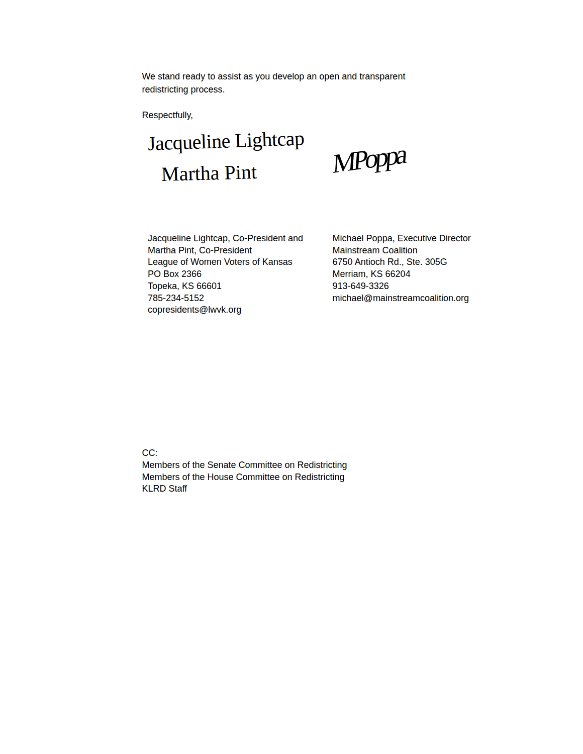We stand ready to assist as you develop an open and transparent redistricting process.
Respectfully,
Jacqueline Lightcap
Martha Pint
MPoppa
Jacqueline Lightcap, Co-President and
Martha Pint, Co-President
League of Women Voters of Kansas
PO Box 2366
Topeka, KS 66601
785-234-5152
copresidents@lwvk.org
Michael Poppa, Executive Director
Mainstream Coalition
6750 Antioch Rd., Ste. 305G
Merriam, KS 66204
913-649-3326
michael@mainstreamcoalition.org
CC:
Members of the Senate Committee on Redistricting
Members of the House Committee on Redistricting
KLRD Staff